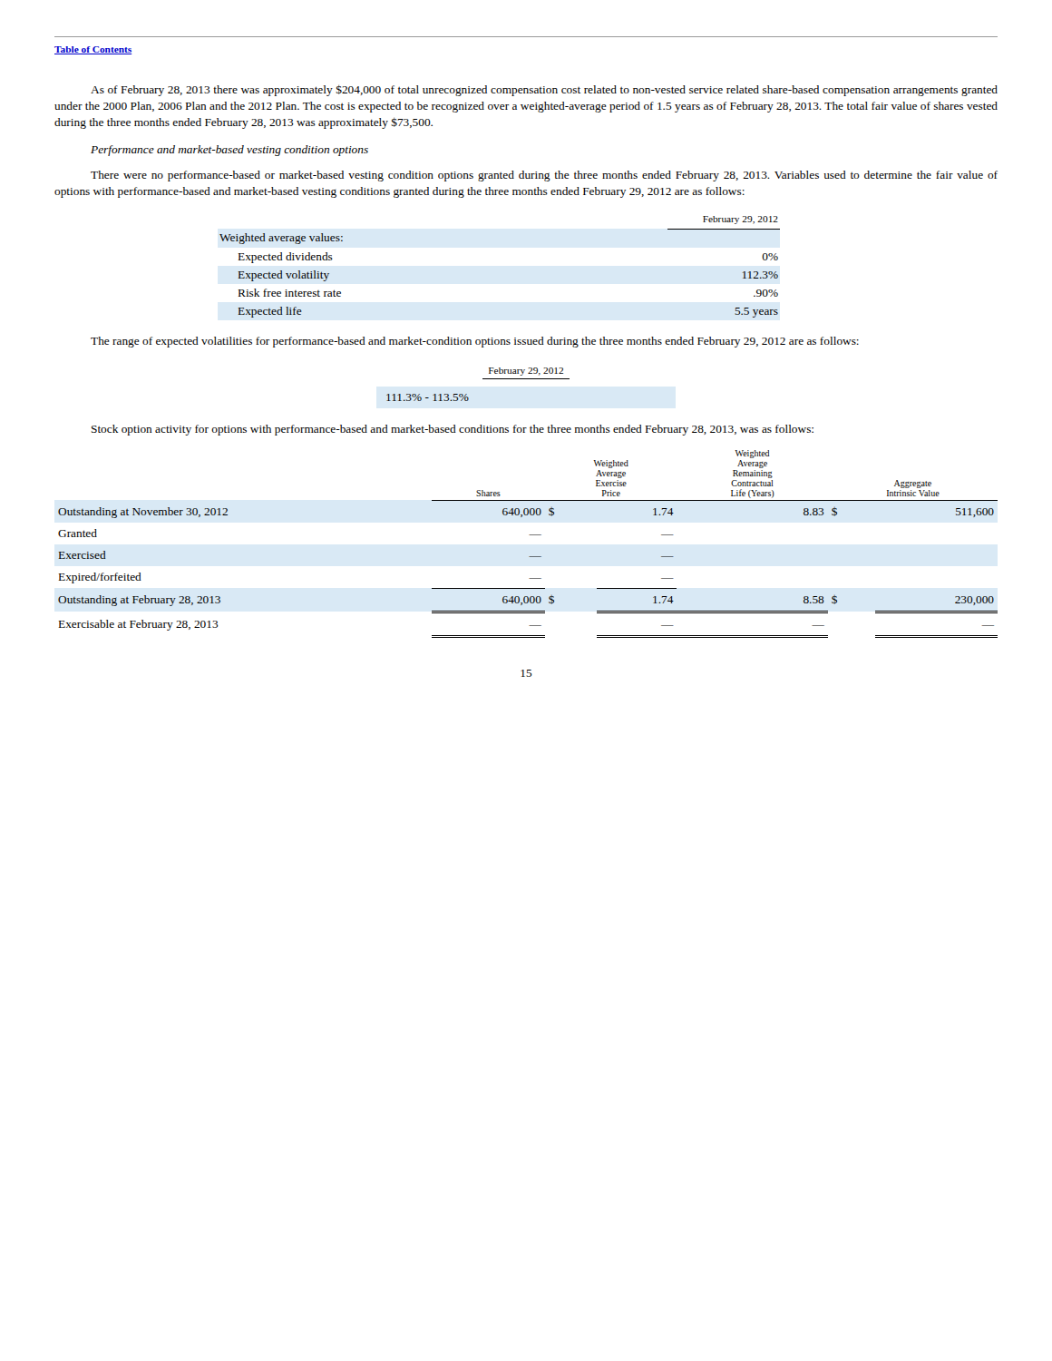Table of Contents
As of February 28, 2013 there was approximately $204,000 of total unrecognized compensation cost related to non-vested service related share-based compensation arrangements granted under the 2000 Plan, 2006 Plan and the 2012 Plan. The cost is expected to be recognized over a weighted-average period of 1.5 years as of February 28, 2013. The total fair value of shares vested during the three months ended February 28, 2013 was approximately $73,500.
Performance and market-based vesting condition options
There were no performance-based or market-based vesting condition options granted during the three months ended February 28, 2013. Variables used to determine the fair value of options with performance-based and market-based vesting conditions granted during the three months ended February 29, 2012 are as follows:
| | February 29, 2012 |
| Weighted average values: | |
| Expected dividends | 0% |
| Expected volatility | 112.3% |
| Risk free interest rate | .90% |
| Expected life | 5.5 years |
The range of expected volatilities for performance-based and market-condition options issued during the three months ended February 29, 2012 are as follows:
February 29, 2012
111.3% - 113.5%
Stock option activity for options with performance-based and market-based conditions for the three months ended February 28, 2013, was as follows:
| | Shares | Weighted Average Exercise Price | Weighted Average Remaining Contractual Life (Years) | Aggregate Intrinsic Value |
| --- | --- | --- | --- | --- |
| Outstanding at November 30, 2012 | 640,000 | $ | 1.74 | 8.83 | $ | 511,600 |
| Granted | — | | — | | | |
| Exercised | — | | — | | | |
| Expired/forfeited | — | | — | | | |
| Outstanding at February 28, 2013 | 640,000 | $ | 1.74 | 8.58 | $ | 230,000 |
| Exercisable at February 28, 2013 | — | | — | — | | — |
15